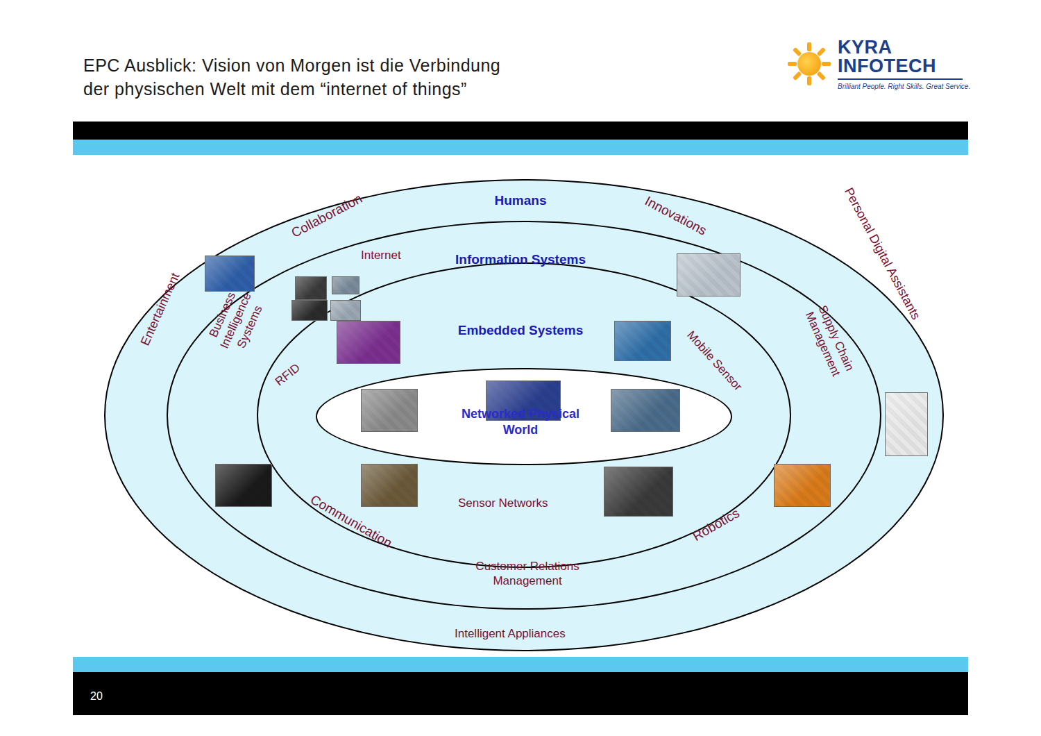EPC Ausblick: Vision von Morgen ist die Verbindung
der physischen Welt mit dem “internet of things”
KYRA INFOTECH
Brilliant People. Right Skills. Great Service.
Humans
Information Systems
Embedded Systems
Networked Physical
World
Internet
RFID
Sensor Networks
Customer Relations
Management
Intelligent Appliances
Collaboration
Innovations
Personal Digital Assistants
Entertainment
Business Intelligence
Systems
Supply Chain
Management
Mobile Sensor
Communication
Robotics
20